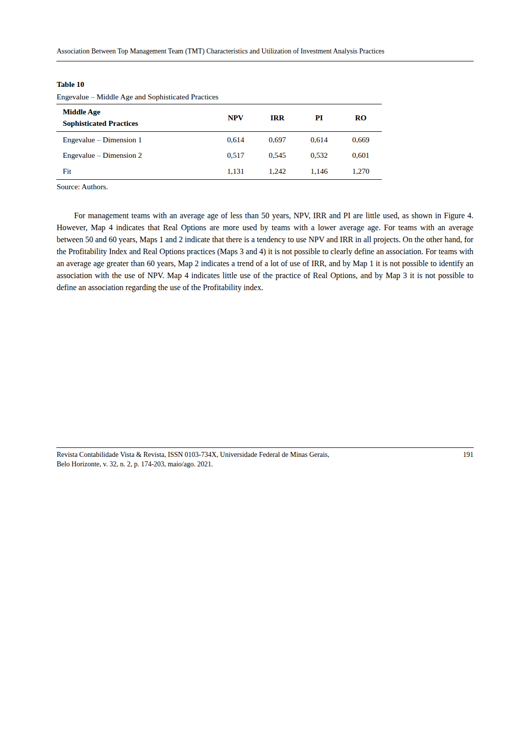Association Between Top Management Team (TMT) Characteristics and Utilization of Investment Analysis Practices
Table 10
Engevalue – Middle Age and Sophisticated Practices
| Middle Age Sophisticated Practices | NPV | IRR | PI | RO |
| --- | --- | --- | --- | --- |
| Engevalue – Dimension 1 | 0,614 | 0,697 | 0,614 | 0,669 |
| Engevalue – Dimension 2 | 0,517 | 0,545 | 0,532 | 0,601 |
| Fit | 1,131 | 1,242 | 1,146 | 1,270 |
Source: Authors.
For management teams with an average age of less than 50 years, NPV, IRR and PI are little used, as shown in Figure 4. However, Map 4 indicates that Real Options are more used by teams with a lower average age. For teams with an average between 50 and 60 years, Maps 1 and 2 indicate that there is a tendency to use NPV and IRR in all projects. On the other hand, for the Profitability Index and Real Options practices (Maps 3 and 4) it is not possible to clearly define an association. For teams with an average age greater than 60 years, Map 2 indicates a trend of a lot of use of IRR, and by Map 1 it is not possible to identify an association with the use of NPV. Map 4 indicates little use of the practice of Real Options, and by Map 3 it is not possible to define an association regarding the use of the Profitability index.
Revista Contabilidade Vista & Revista, ISSN 0103-734X, Universidade Federal de Minas Gerais,
Belo Horizonte, v. 32, n. 2, p. 174-203, maio/ago. 2021.
191